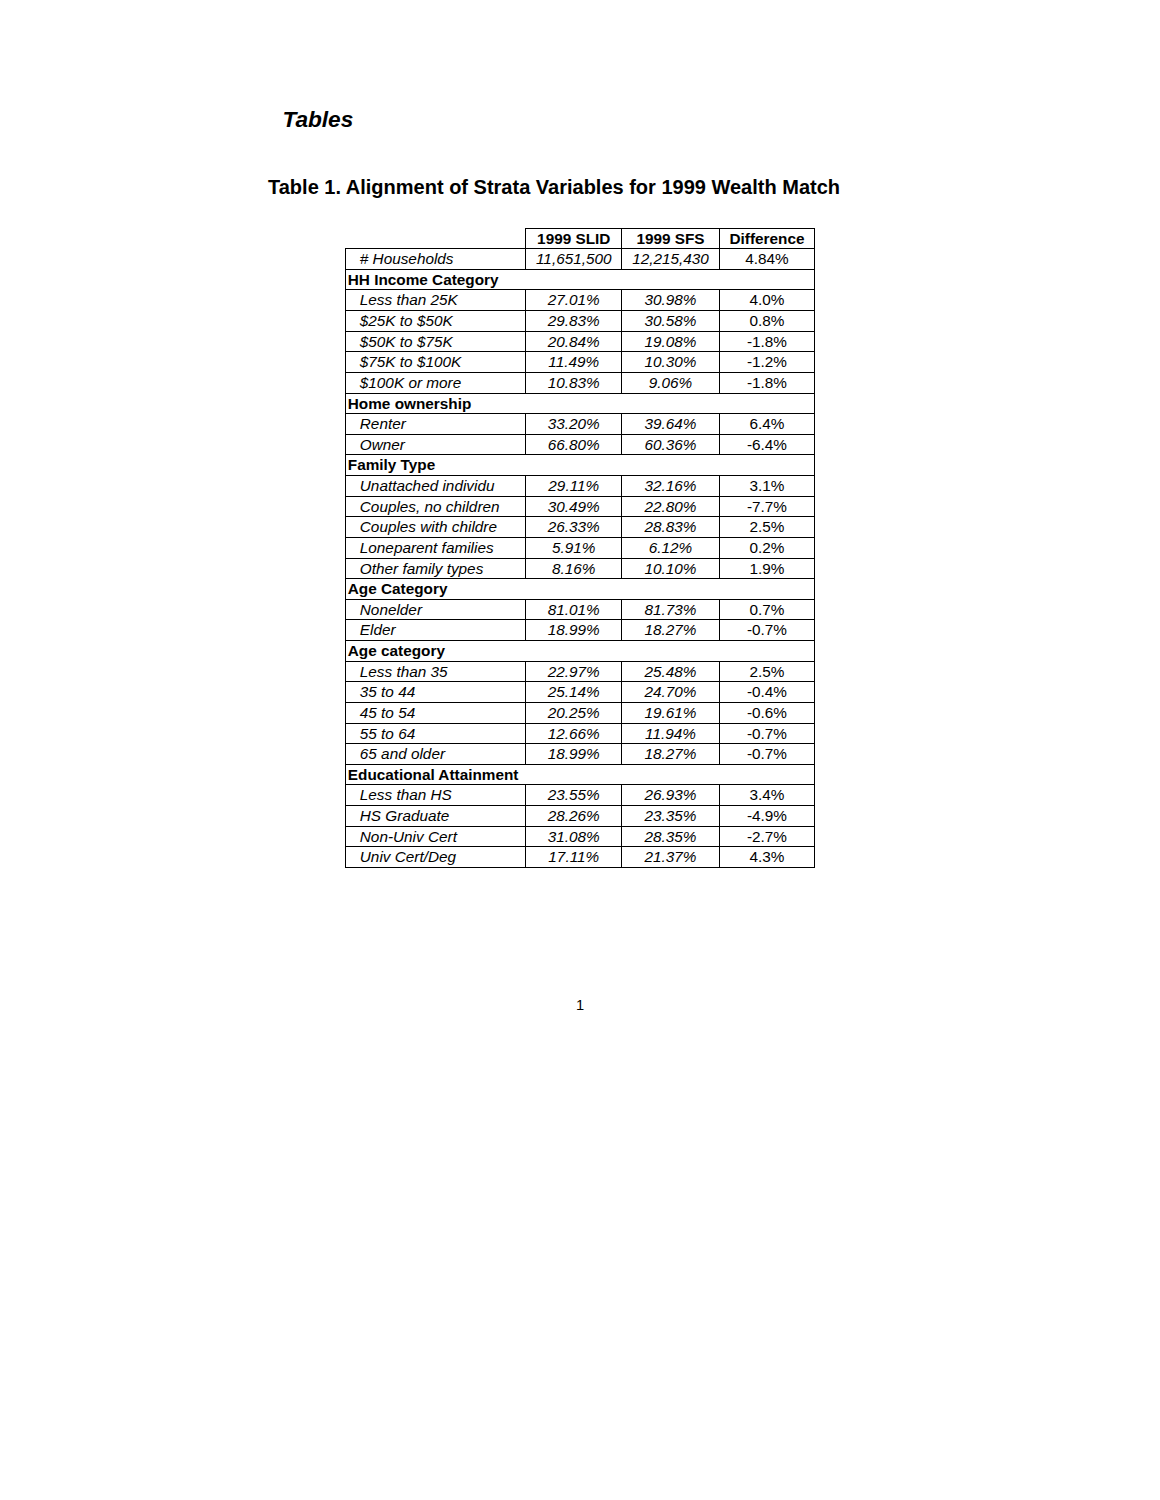Tables
Table 1. Alignment of Strata Variables for 1999 Wealth Match
| | 1999 SLID | 1999 SFS | Difference |
| --- | --- | --- | --- |
| # Households | 11,651,500 | 12,215,430 | 4.84% |
| HH Income Category |
| Less than 25K | 27.01% | 30.98% | 4.0% |
| $25K to $50K | 29.83% | 30.58% | 0.8% |
| $50K to $75K | 20.84% | 19.08% | -1.8% |
| $75K to $100K | 11.49% | 10.30% | -1.2% |
| $100K or more | 10.83% | 9.06% | -1.8% |
| Home ownership |
| Renter | 33.20% | 39.64% | 6.4% |
| Owner | 66.80% | 60.36% | -6.4% |
| Family Type |
| Unattached individu | 29.11% | 32.16% | 3.1% |
| Couples, no children | 30.49% | 22.80% | -7.7% |
| Couples with childre | 26.33% | 28.83% | 2.5% |
| Loneparent families | 5.91% | 6.12% | 0.2% |
| Other family types | 8.16% | 10.10% | 1.9% |
| Age Category |
| Nonelder | 81.01% | 81.73% | 0.7% |
| Elder | 18.99% | 18.27% | -0.7% |
| Age category |
| Less than 35 | 22.97% | 25.48% | 2.5% |
| 35 to 44 | 25.14% | 24.70% | -0.4% |
| 45 to 54 | 20.25% | 19.61% | -0.6% |
| 55 to 64 | 12.66% | 11.94% | -0.7% |
| 65 and older | 18.99% | 18.27% | -0.7% |
| Educational Attainment |
| Less than HS | 23.55% | 26.93% | 3.4% |
| HS Graduate | 28.26% | 23.35% | -4.9% |
| Non-Univ Cert | 31.08% | 28.35% | -2.7% |
| Univ Cert/Deg | 17.11% | 21.37% | 4.3% |
1